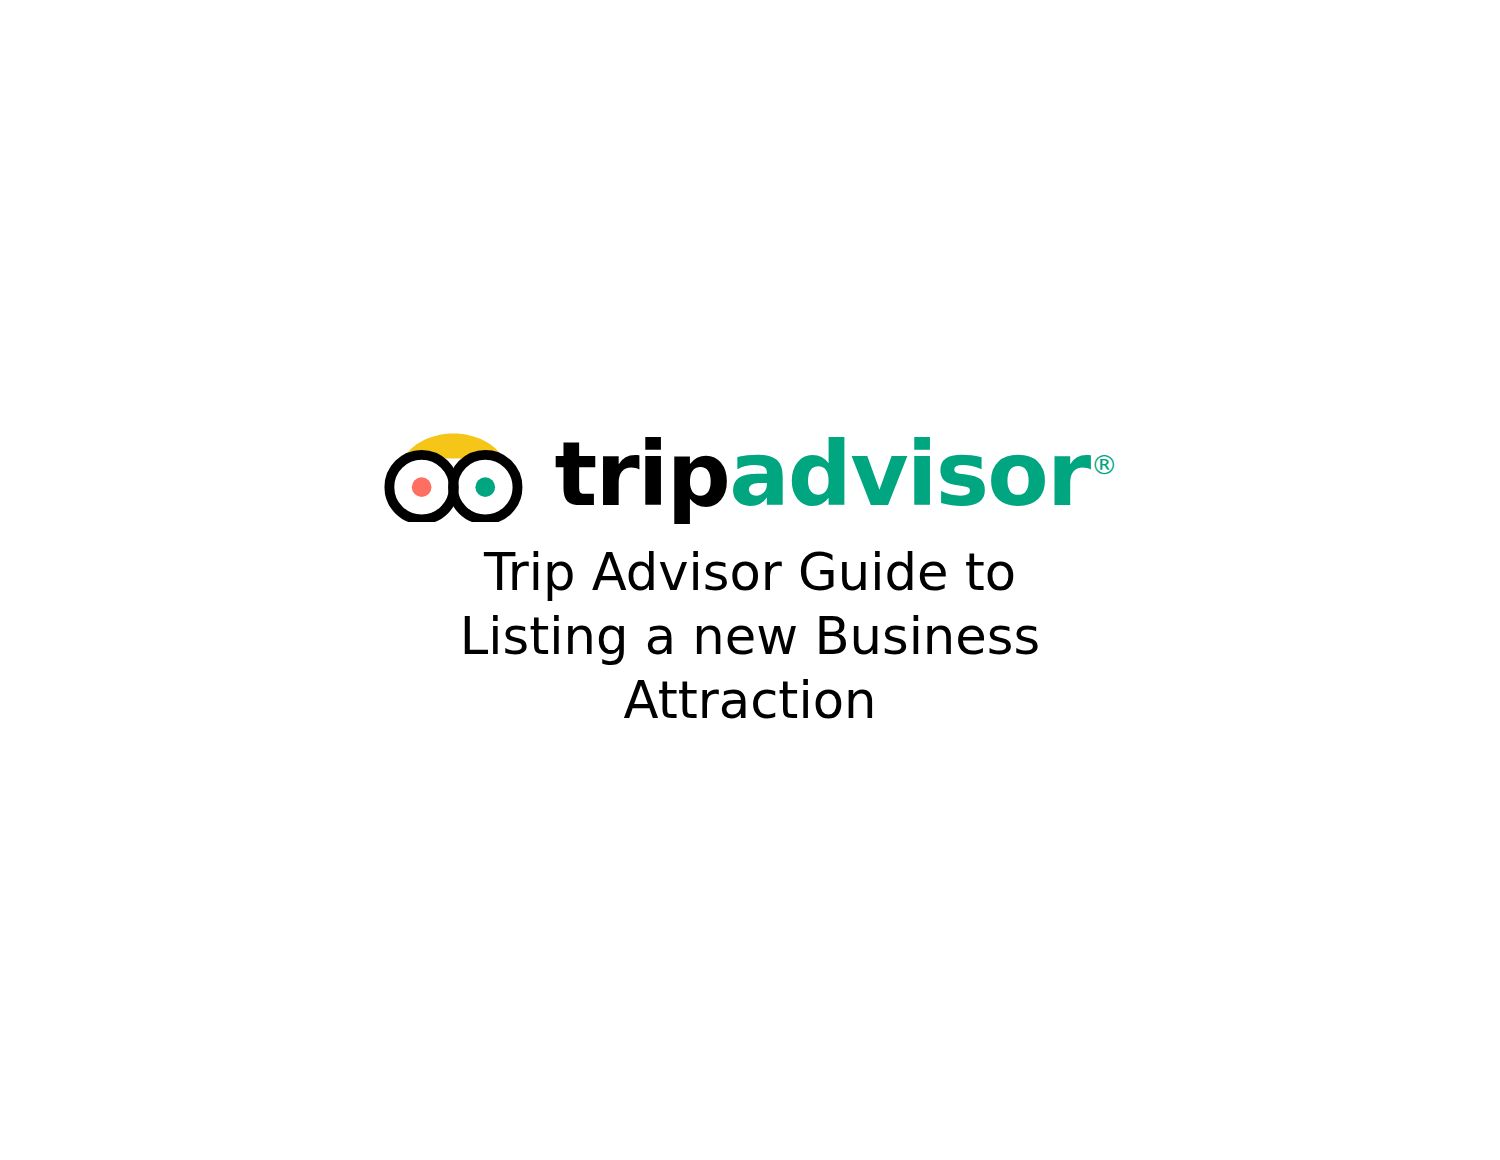trip advisor®
Trip Advisor Guide to Listing a new Business Attraction